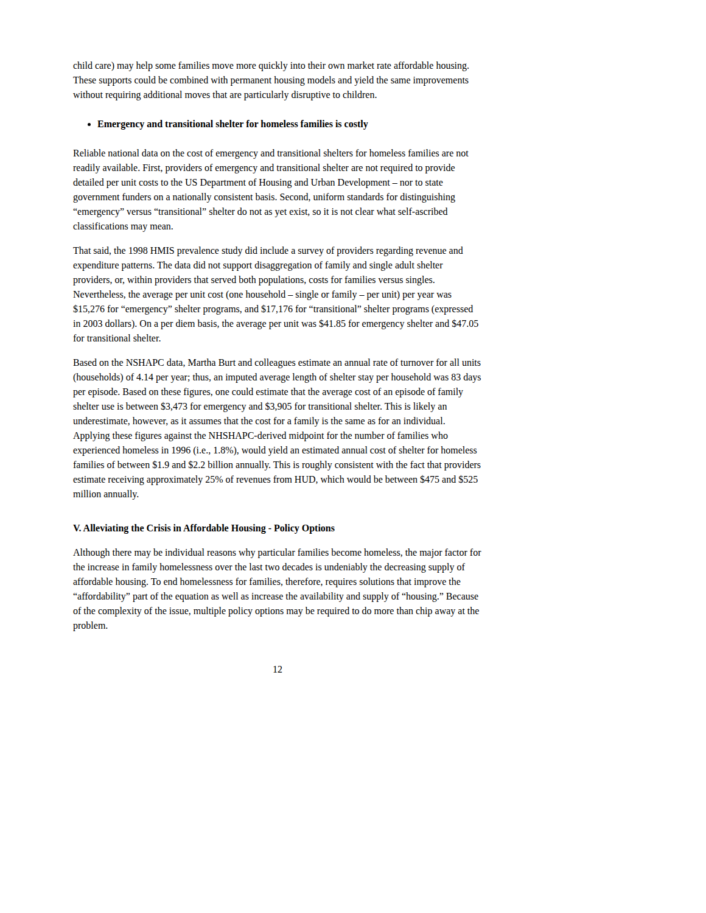child care) may help some families move more quickly into their own market rate affordable housing. These supports could be combined with permanent housing models and yield the same improvements without requiring additional moves that are particularly disruptive to children.
Emergency and transitional shelter for homeless families is costly
Reliable national data on the cost of emergency and transitional shelters for homeless families are not readily available. First, providers of emergency and transitional shelter are not required to provide detailed per unit costs to the US Department of Housing and Urban Development – nor to state government funders on a nationally consistent basis. Second, uniform standards for distinguishing “emergency” versus “transitional” shelter do not as yet exist, so it is not clear what self-ascribed classifications may mean.
That said, the 1998 HMIS prevalence study did include a survey of providers regarding revenue and expenditure patterns. The data did not support disaggregation of family and single adult shelter providers, or, within providers that served both populations, costs for families versus singles. Nevertheless, the average per unit cost (one household – single or family – per unit) per year was $15,276 for “emergency” shelter programs, and $17,176 for “transitional” shelter programs (expressed in 2003 dollars). On a per diem basis, the average per unit was $41.85 for emergency shelter and $47.05 for transitional shelter.
Based on the NSHAPC data, Martha Burt and colleagues estimate an annual rate of turnover for all units (households) of 4.14 per year; thus, an imputed average length of shelter stay per household was 83 days per episode. Based on these figures, one could estimate that the average cost of an episode of family shelter use is between $3,473 for emergency and $3,905 for transitional shelter. This is likely an underestimate, however, as it assumes that the cost for a family is the same as for an individual. Applying these figures against the NHSHAPC-derived midpoint for the number of families who experienced homeless in 1996 (i.e., 1.8%), would yield an estimated annual cost of shelter for homeless families of between $1.9 and $2.2 billion annually. This is roughly consistent with the fact that providers estimate receiving approximately 25% of revenues from HUD, which would be between $475 and $525 million annually.
V. Alleviating the Crisis in Affordable Housing - Policy Options
Although there may be individual reasons why particular families become homeless, the major factor for the increase in family homelessness over the last two decades is undeniably the decreasing supply of affordable housing. To end homelessness for families, therefore, requires solutions that improve the “affordability” part of the equation as well as increase the availability and supply of “housing.” Because of the complexity of the issue, multiple policy options may be required to do more than chip away at the problem.
12